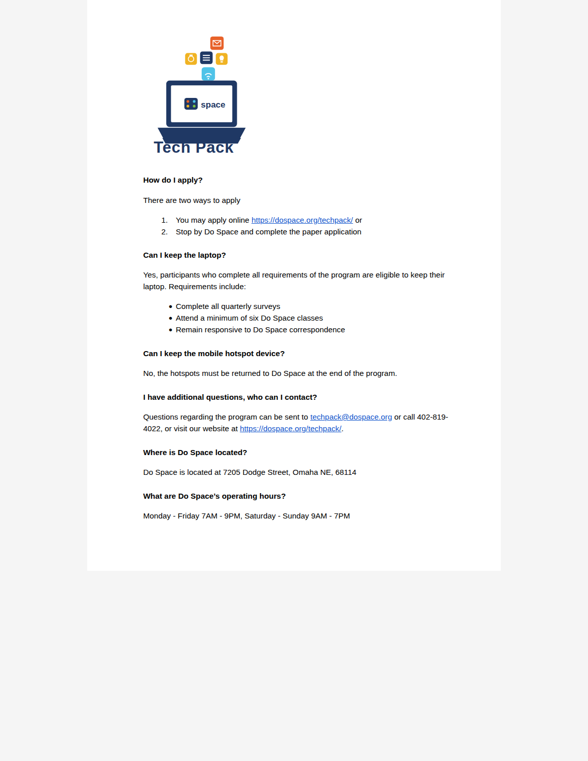space Tech Pack
How do I apply?
There are two ways to apply
You may apply online https://dospace.org/techpack/ or
Stop by Do Space and complete the paper application
Can I keep the laptop?
Yes, participants who complete all requirements of the program are eligible to keep their laptop. Requirements include:
Complete all quarterly surveys
Attend a minimum of six Do Space classes
Remain responsive to Do Space correspondence
Can I keep the mobile hotspot device?
No, the hotspots must be returned to Do Space at the end of the program.
I have additional questions, who can I contact?
Questions regarding the program can be sent to techpack@dospace.org or call 402-819-4022, or visit our website at https://dospace.org/techpack/.
Where is Do Space located?
Do Space is located at 7205 Dodge Street, Omaha NE, 68114
What are Do Space’s operating hours?
Monday - Friday 7AM - 9PM, Saturday - Sunday 9AM - 7PM